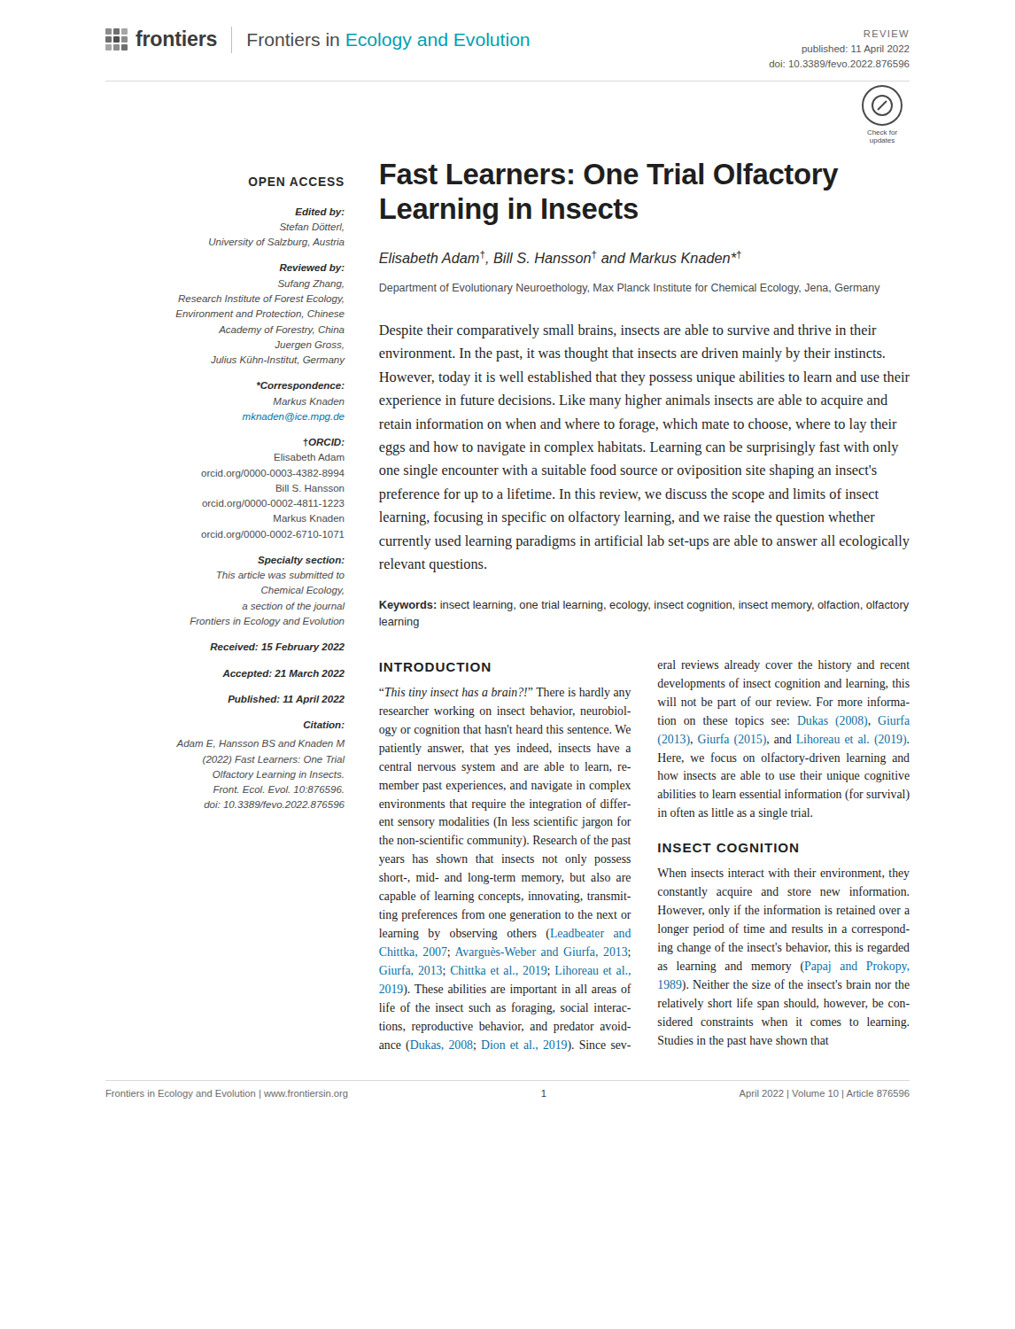frontiers
Frontiers in Ecology and Evolution
REVIEW
published: 11 April 2022
doi: 10.3389/fevo.2022.876596
Check for
updates
OPEN ACCESS
Edited by:
Stefan Dötterl,
University of Salzburg, Austria
Reviewed by:
Sufang Zhang,
Research Institute of Forest Ecology,
Environment and Protection, Chinese
Academy of Forestry, China
Juergen Gross,
Julius Kühn-Institut, Germany
*Correspondence:
Markus Knaden
mknaden@ice.mpg.de
†ORCID:
Elisabeth Adam
orcid.org/0000-0003-4382-8994
Bill S. Hansson
orcid.org/0000-0002-4811-1223
Markus Knaden
orcid.org/0000-0002-6710-1071
Specialty section:
This article was submitted to
Chemical Ecology,
a section of the journal
Frontiers in Ecology and Evolution
Received: 15 February 2022
Accepted: 21 March 2022
Published: 11 April 2022
Citation:
Adam E, Hansson BS and Knaden M
(2022) Fast Learners: One Trial
Olfactory Learning in Insects.
Front. Ecol. Evol. 10:876596.
doi: 10.3389/fevo.2022.876596
Fast Learners: One Trial Olfactory
Learning in Insects
Elisabeth Adam†, Bill S. Hansson† and Markus Knaden*†
Department of Evolutionary Neuroethology, Max Planck Institute for Chemical Ecology, Jena, Germany
Despite their comparatively small brains, insects are able to survive and thrive in their environment. In the past, it was thought that insects are driven mainly by their instincts. However, today it is well established that they possess unique abilities to learn and use their experience in future decisions. Like many higher animals insects are able to acquire and retain information on when and where to forage, which mate to choose, where to lay their eggs and how to navigate in complex habitats. Learning can be surprisingly fast with only one single encounter with a suitable food source or oviposition site shaping an insect's preference for up to a lifetime. In this review, we discuss the scope and limits of insect learning, focusing in specific on olfactory learning, and we raise the question whether currently used learning paradigms in artificial lab set-ups are able to answer all ecologically relevant questions.
Keywords: insect learning, one trial learning, ecology, insect cognition, insect memory, olfaction, olfactory learning
INTRODUCTION
“This tiny insect has a brain?!” There is hardly any researcher working on insect behavior, neurobiology or cognition that hasn't heard this sentence. We patiently answer, that yes indeed, insects have a central nervous system and are able to learn, remember past experiences, and navigate in complex environments that require the integration of different sensory modalities (In less scientific jargon for the non-scientific community). Research of the past years has shown that insects not only possess short-, mid- and long-term memory, but also are capable of learning concepts, innovating, transmitting preferences from one generation to the next or learning by observing others (Leadbeater and Chittka, 2007; Avarguès-Weber and Giurfa, 2013; Giurfa, 2013; Chittka et al., 2019; Lihoreau et al., 2019). These abilities are important in all areas of life of the insect such as foraging, social interactions, reproductive behavior, and predator avoidance (Dukas, 2008; Dion et al., 2019). Since several reviews already cover the history and recent developments of insect cognition and learning, this will not be part of our review. For more information on these topics see: Dukas (2008), Giurfa (2013), Giurfa (2015), and Lihoreau et al. (2019). Here, we focus on olfactory-driven learning and how insects are able to use their unique cognitive abilities to learn essential information (for survival) in often as little as a single trial.
INSECT COGNITION
When insects interact with their environment, they constantly acquire and store new information. However, only if the information is retained over a longer period of time and results in a corresponding change of the insect's behavior, this is regarded as learning and memory (Papaj and Prokopy, 1989). Neither the size of the insect's brain nor the relatively short life span should, however, be considered constraints when it comes to learning. Studies in the past have shown that
Frontiers in Ecology and Evolution | www.frontiersin.org
1
April 2022 | Volume 10 | Article 876596